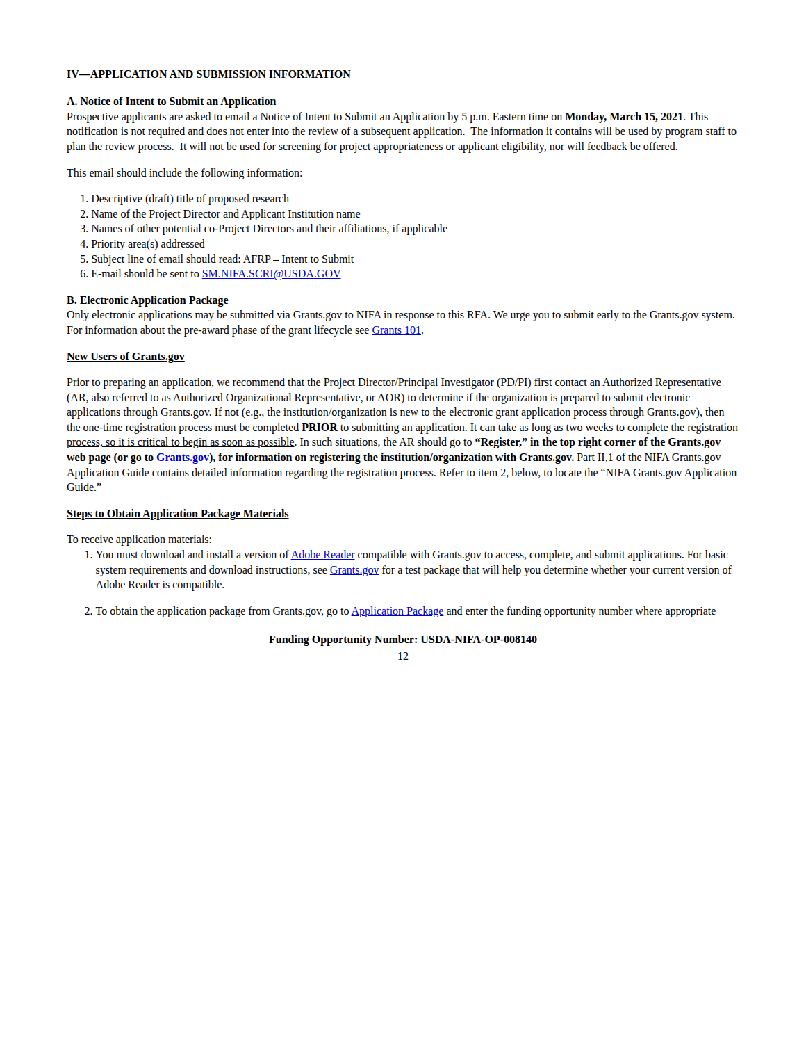IV—APPLICATION AND SUBMISSION INFORMATION
A. Notice of Intent to Submit an Application
Prospective applicants are asked to email a Notice of Intent to Submit an Application by 5 p.m. Eastern time on Monday, March 15, 2021. This notification is not required and does not enter into the review of a subsequent application. The information it contains will be used by program staff to plan the review process. It will not be used for screening for project appropriateness or applicant eligibility, nor will feedback be offered.
This email should include the following information:
Descriptive (draft) title of proposed research
Name of the Project Director and Applicant Institution name
Names of other potential co-Project Directors and their affiliations, if applicable
Priority area(s) addressed
Subject line of email should read: AFRP – Intent to Submit
E-mail should be sent to SM.NIFA.SCRI@USDA.GOV
B. Electronic Application Package
Only electronic applications may be submitted via Grants.gov to NIFA in response to this RFA. We urge you to submit early to the Grants.gov system. For information about the pre-award phase of the grant lifecycle see Grants 101.
New Users of Grants.gov
Prior to preparing an application, we recommend that the Project Director/Principal Investigator (PD/PI) first contact an Authorized Representative (AR, also referred to as Authorized Organizational Representative, or AOR) to determine if the organization is prepared to submit electronic applications through Grants.gov. If not (e.g., the institution/organization is new to the electronic grant application process through Grants.gov), then the one-time registration process must be completed PRIOR to submitting an application. It can take as long as two weeks to complete the registration process, so it is critical to begin as soon as possible. In such situations, the AR should go to “Register,” in the top right corner of the Grants.gov web page (or go to Grants.gov), for information on registering the institution/organization with Grants.gov. Part II,1 of the NIFA Grants.gov Application Guide contains detailed information regarding the registration process. Refer to item 2, below, to locate the “NIFA Grants.gov Application Guide.”
Steps to Obtain Application Package Materials
To receive application materials:
You must download and install a version of Adobe Reader compatible with Grants.gov to access, complete, and submit applications. For basic system requirements and download instructions, see Grants.gov for a test package that will help you determine whether your current version of Adobe Reader is compatible.
To obtain the application package from Grants.gov, go to Application Package and enter the funding opportunity number where appropriate
Funding Opportunity Number: USDA-NIFA-OP-008140
12